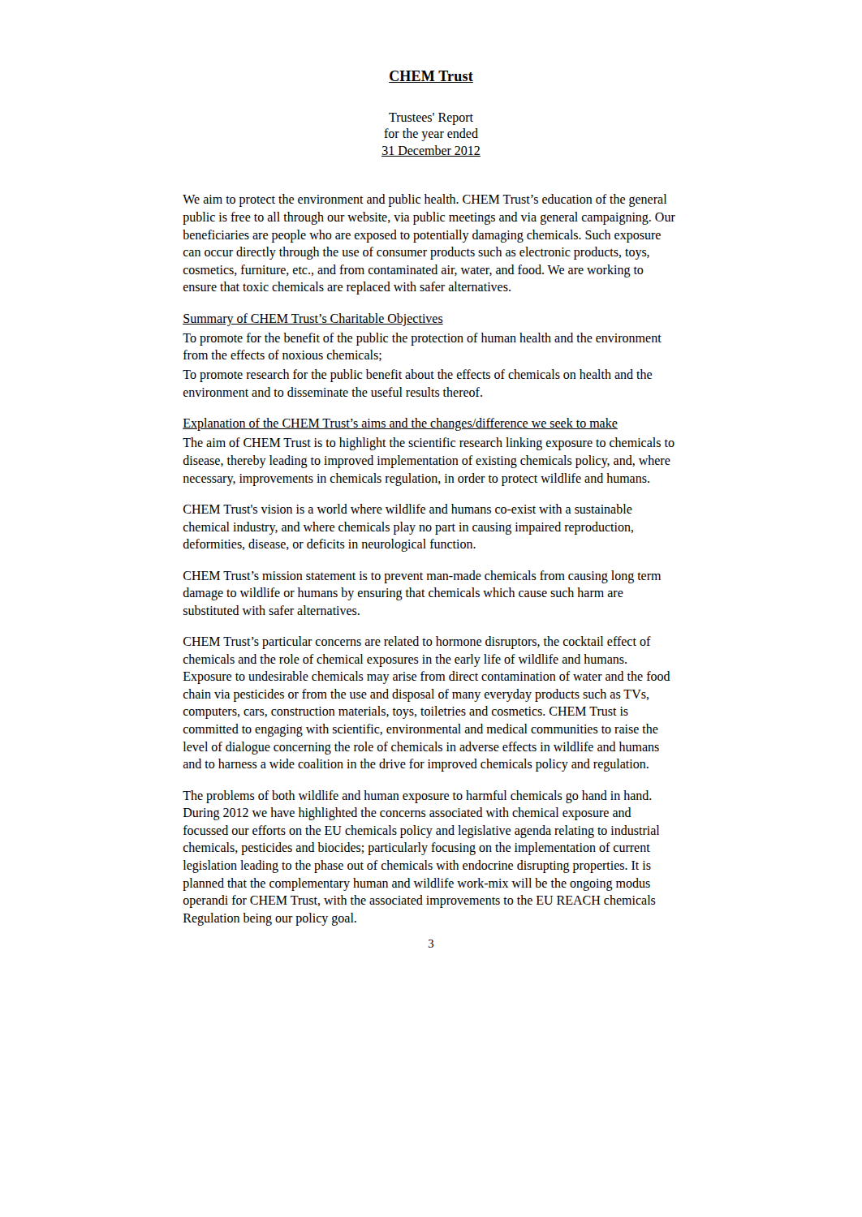CHEM Trust
Trustees' Report for the year ended 31 December 2012
We aim to protect the environment and public health. CHEM Trust’s education of the general public is free to all through our website, via public meetings and via general campaigning. Our beneficiaries are people who are exposed to potentially damaging chemicals. Such exposure can occur directly through the use of consumer products such as electronic products, toys, cosmetics, furniture, etc., and from contaminated air, water, and food. We are working to ensure that toxic chemicals are replaced with safer alternatives.
Summary of CHEM Trust’s Charitable Objectives
To promote for the benefit of the public the protection of human health and the environment from the effects of noxious chemicals;
To promote research for the public benefit about the effects of chemicals on health and the environment and to disseminate the useful results thereof.
Explanation of the CHEM Trust’s aims and the changes/difference we seek to make
The aim of CHEM Trust is to highlight the scientific research linking exposure to chemicals to disease, thereby leading to improved implementation of existing chemicals policy, and, where necessary, improvements in chemicals regulation, in order to protect wildlife and humans.
CHEM Trust's vision is a world where wildlife and humans co-exist with a sustainable chemical industry, and where chemicals play no part in causing impaired reproduction, deformities, disease, or deficits in neurological function.
CHEM Trust’s mission statement is to prevent man-made chemicals from causing long term damage to wildlife or humans by ensuring that chemicals which cause such harm are substituted with safer alternatives.
CHEM Trust’s particular concerns are related to hormone disruptors, the cocktail effect of chemicals and the role of chemical exposures in the early life of wildlife and humans. Exposure to undesirable chemicals may arise from direct contamination of water and the food chain via pesticides or from the use and disposal of many everyday products such as TVs, computers, cars, construction materials, toys, toiletries and cosmetics. CHEM Trust is committed to engaging with scientific, environmental and medical communities to raise the level of dialogue concerning the role of chemicals in adverse effects in wildlife and humans and to harness a wide coalition in the drive for improved chemicals policy and regulation.
The problems of both wildlife and human exposure to harmful chemicals go hand in hand. During 2012 we have highlighted the concerns associated with chemical exposure and focussed our efforts on the EU chemicals policy and legislative agenda relating to industrial chemicals, pesticides and biocides; particularly focusing on the implementation of current legislation leading to the phase out of chemicals with endocrine disrupting properties. It is planned that the complementary human and wildlife work-mix will be the ongoing modus operandi for CHEM Trust, with the associated improvements to the EU REACH chemicals Regulation being our policy goal.
3